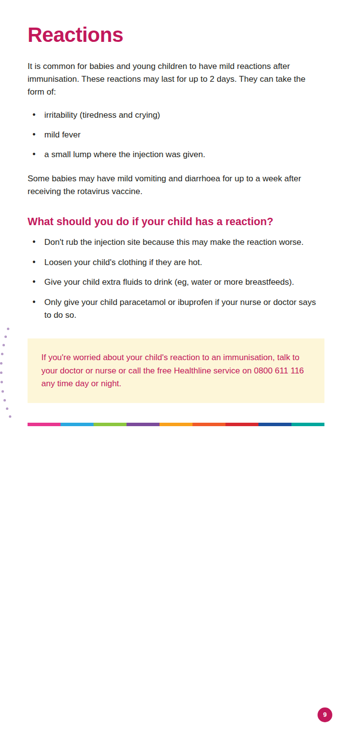Reactions
It is common for babies and young children to have mild reactions after immunisation. These reactions may last for up to 2 days. They can take the form of:
irritability (tiredness and crying)
mild fever
a small lump where the injection was given.
Some babies may have mild vomiting and diarrhoea for up to a week after receiving the rotavirus vaccine.
What should you do if your child has a reaction?
Don't rub the injection site because this may make the reaction worse.
Loosen your child's clothing if they are hot.
Give your child extra fluids to drink (eg, water or more breastfeeds).
Only give your child paracetamol or ibuprofen if your nurse or doctor says to do so.
If you're worried about your child's reaction to an immunisation, talk to your doctor or nurse or call the free Healthline service on 0800 611 116 any time day or night.
9